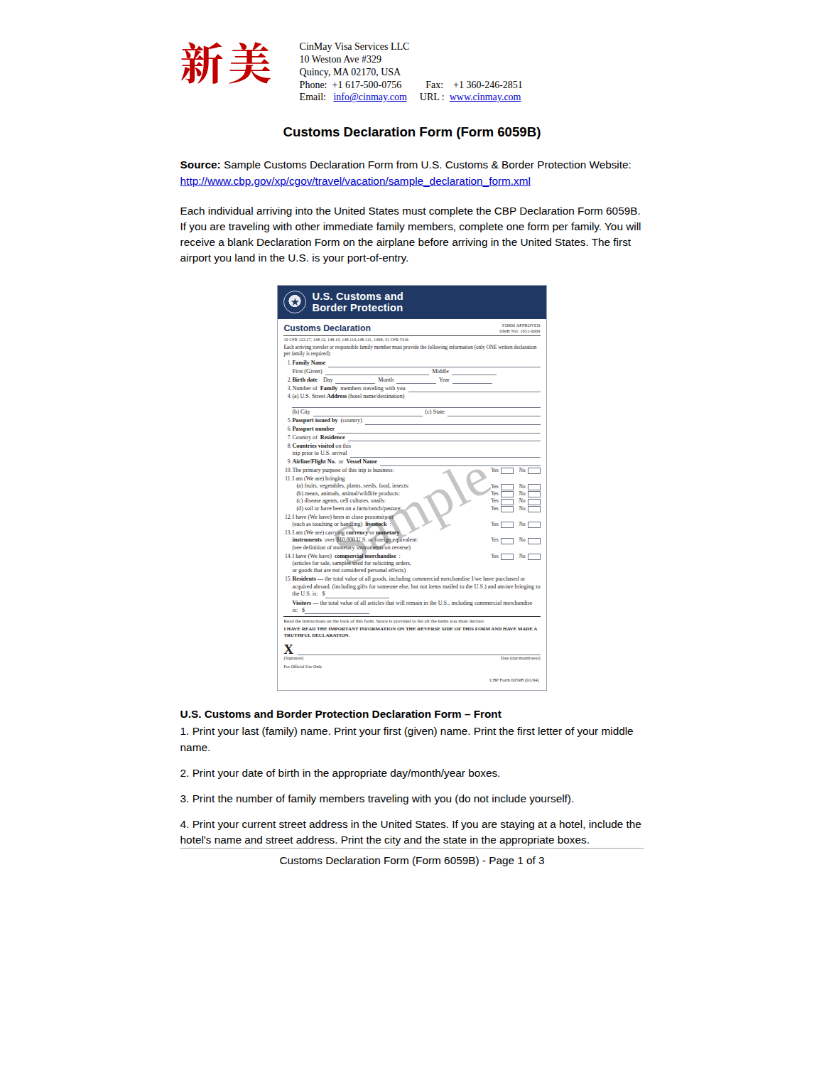新美
CinMay Visa Services LLC
10 Weston Ave #329
Quincy, MA 02170, USA
Phone: +1 617-500-0756 Fax: +1 360-246-2851
Email: info@cinmay.com URL : www.cinmay.com
Customs Declaration Form (Form 6059B)
Source: Sample Customs Declaration Form from U.S. Customs & Border Protection Website:
http://www.cbp.gov/xp/cgov/travel/vacation/sample_declaration_form.xml
Each individual arriving into the United States must complete the CBP Declaration Form 6059B. If you are traveling with other immediate family members, complete one form per family. You will receive a blank Declaration Form on the airplane before arriving in the United States. The first airport you land in the U.S. is your port-of-entry.
U.S. Customs and
Border Protection
Sample
Customs Declaration
FORM APPROVED
OMB NO. 1651-0009
19 CFR 122.27, 148.12, 148.13, 148.110,148.111, 1498; 31 CFR 5316
Each arriving traveler or responsible family member must provide the following information (only ONE written declaration per family is required):
Family Name
First (Given) Middle
Birth date Day Month Year
Number of Family members traveling with you
(a) U.S. Street Address (hotel name/destination)
(b) City (c) State
Passport issued by (country)
Passport number
Country of Residence
Countries visited on this
trip prior to U.S. arrival
Airline/Flight No. or Vessel Name
The primary purpose of this trip is business: Yes No
I am (We are) bringing
(a) fruits, vegetables, plants, seeds, food, insects: Yes No
(b) meats, animals, animal/wildlife products: Yes No
(c) disease agents, cell cultures, snails: Yes No
(d) soil or have been on a farm/ranch/pasture: Yes No
I have (We have) been in close proximity of
(such as touching or handling) livestock: Yes No
I am (We are) carrying currency or monetary
instruments over $10,000 U.S. or foreign equivalent: Yes No
(see definition of monetary instruments on reverse)
I have (We have) commercial merchandise: Yes No
(articles for sale, samples used for soliciting orders,
or goods that are not considered personal effects)
Residents — the total value of all goods, including commercial merchandise I/we have purchased or acquired abroad, (including gifts for someone else, but not items mailed to the U.S.) and am/are bringing to the U.S. is:$
Visitors — the total value of all articles that will remain in the U.S., including commercial merchandise is:$
Read the instructions on the back of this form. Space is provided to list all the items you must declare.
I HAVE READ THE IMPORTANT INFORMATION ON THE REVERSE SIDE OF THIS FORM AND HAVE MADE A TRUTHFUL DECLARATION.
X
(Signature) Date (day/month/year)
For Official Use Only
CBP Form 6059B (01/04)
U.S. Customs and Border Protection Declaration Form – Front
1. Print your last (family) name. Print your first (given) name. Print the first letter of your middle name.
2. Print your date of birth in the appropriate day/month/year boxes.
3. Print the number of family members traveling with you (do not include yourself).
4. Print your current street address in the United States. If you are staying at a hotel, include the hotel's name and street address. Print the city and the state in the appropriate boxes.
Customs Declaration Form (Form 6059B) - Page 1 of 3